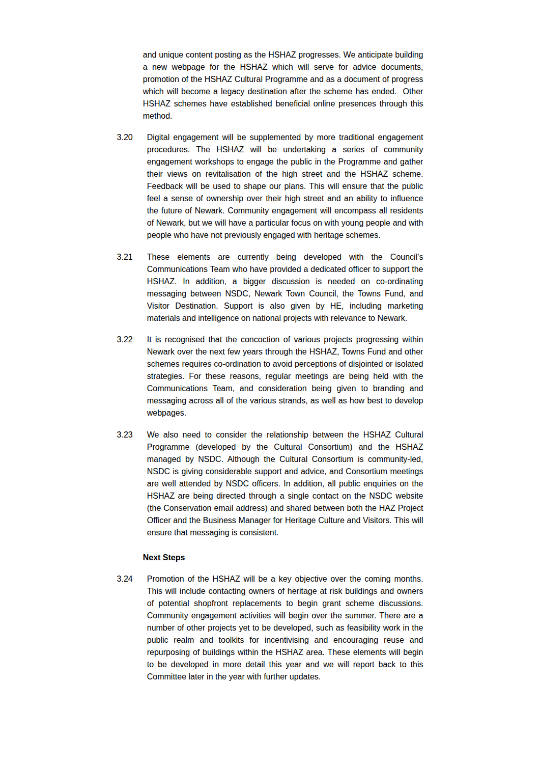and unique content posting as the HSHAZ progresses. We anticipate building a new webpage for the HSHAZ which will serve for advice documents, promotion of the HSHAZ Cultural Programme and as a document of progress which will become a legacy destination after the scheme has ended. Other HSHAZ schemes have established beneficial online presences through this method.
3.20
Digital engagement will be supplemented by more traditional engagement procedures. The HSHAZ will be undertaking a series of community engagement workshops to engage the public in the Programme and gather their views on revitalisation of the high street and the HSHAZ scheme. Feedback will be used to shape our plans. This will ensure that the public feel a sense of ownership over their high street and an ability to influence the future of Newark. Community engagement will encompass all residents of Newark, but we will have a particular focus on with young people and with people who have not previously engaged with heritage schemes.
3.21
These elements are currently being developed with the Council’s Communications Team who have provided a dedicated officer to support the HSHAZ. In addition, a bigger discussion is needed on co-ordinating messaging between NSDC, Newark Town Council, the Towns Fund, and Visitor Destination. Support is also given by HE, including marketing materials and intelligence on national projects with relevance to Newark.
3.22
It is recognised that the concoction of various projects progressing within Newark over the next few years through the HSHAZ, Towns Fund and other schemes requires co-ordination to avoid perceptions of disjointed or isolated strategies. For these reasons, regular meetings are being held with the Communications Team, and consideration being given to branding and messaging across all of the various strands, as well as how best to develop webpages.
3.23
We also need to consider the relationship between the HSHAZ Cultural Programme (developed by the Cultural Consortium) and the HSHAZ managed by NSDC. Although the Cultural Consortium is community-led, NSDC is giving considerable support and advice, and Consortium meetings are well attended by NSDC officers. In addition, all public enquiries on the HSHAZ are being directed through a single contact on the NSDC website (the Conservation email address) and shared between both the HAZ Project Officer and the Business Manager for Heritage Culture and Visitors. This will ensure that messaging is consistent.
Next Steps
3.24
Promotion of the HSHAZ will be a key objective over the coming months. This will include contacting owners of heritage at risk buildings and owners of potential shopfront replacements to begin grant scheme discussions. Community engagement activities will begin over the summer. There are a number of other projects yet to be developed, such as feasibility work in the public realm and toolkits for incentivising and encouraging reuse and repurposing of buildings within the HSHAZ area. These elements will begin to be developed in more detail this year and we will report back to this Committee later in the year with further updates.